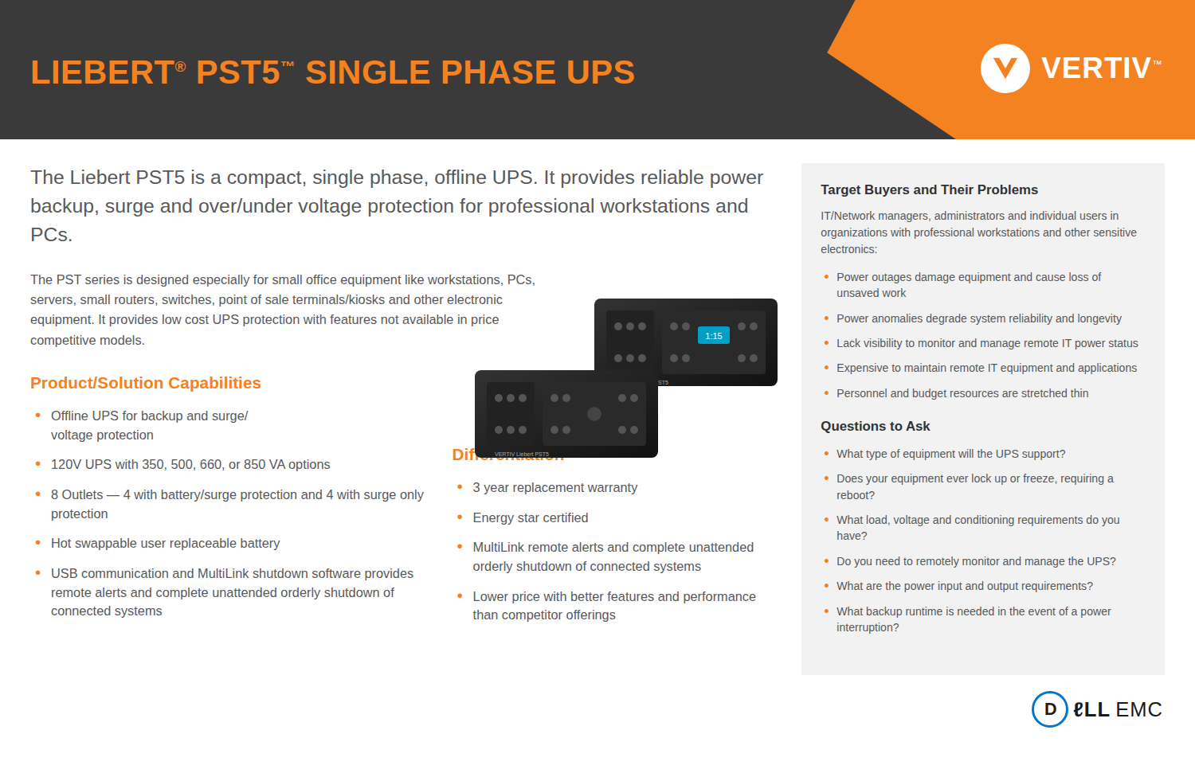LIEBERT® PST5™ SINGLE PHASE UPS
VERTIV™
The Liebert PST5 is a compact, single phase, offline UPS. It provides reliable power backup, surge and over/under voltage protection for professional workstations and PCs.
The PST series is designed especially for small office equipment like workstations, PCs, servers, small routers, switches, point of sale terminals/kiosks and other electronic equipment. It provides low cost UPS protection with features not available in price competitive models.
Product/Solution Capabilities
Offline UPS for backup and surge/
voltage protection
120V UPS with 350, 500, 660, or 850 VA options
8 Outlets — 4 with battery/surge protection and 4 with surge only protection
Hot swappable user replaceable battery
USB communication and MultiLink shutdown software provides remote alerts and complete unattended orderly shutdown of connected systems
Differentiation
3 year replacement warranty
Energy star certified
MultiLink remote alerts and complete unattended orderly shutdown of connected systems
Lower price with better features and performance than competitor offerings
Target Buyers and Their Problems
IT/Network managers, administrators and individual users in organizations with professional workstations and other sensitive electronics:
Power outages damage equipment and cause loss of unsaved work
Power anomalies degrade system reliability and longevity
Lack visibility to monitor and manage remote IT power status
Expensive to maintain remote IT equipment and applications
Personnel and budget resources are stretched thin
Questions to Ask
What type of equipment will the UPS support?
Does your equipment ever lock up or freeze, requiring a reboot?
What load, voltage and conditioning requirements do you have?
Do you need to remotely monitor and manage the UPS?
What are the power input and output requirements?
What backup runtime is needed in the event of a power interruption?
D
ℓLL EMC